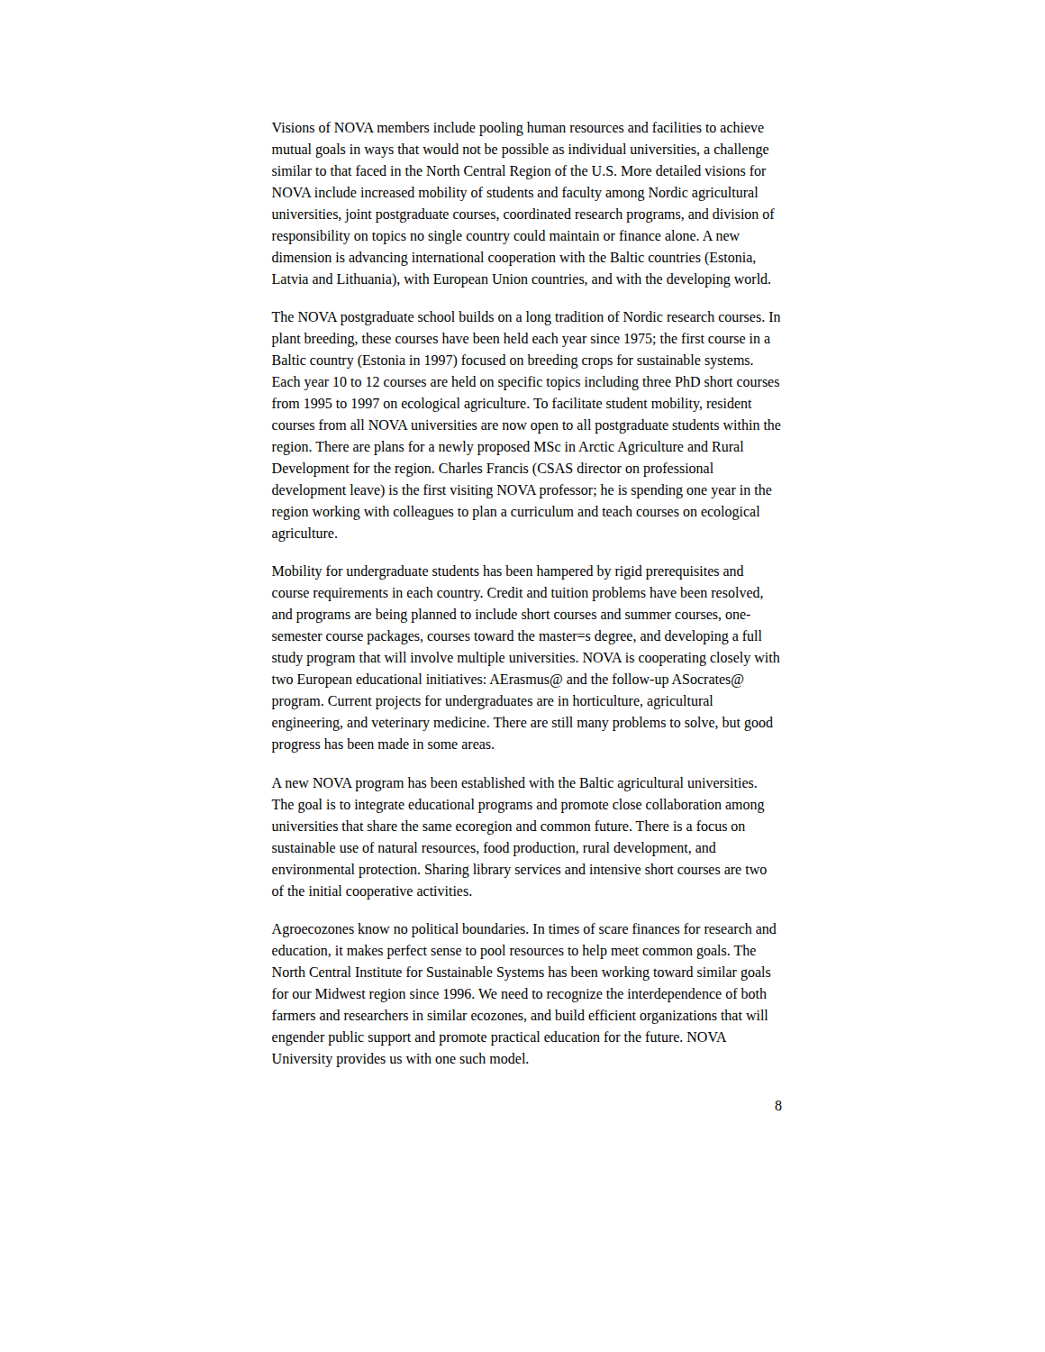Visions of NOVA members include pooling human resources and facilities to achieve mutual goals in ways that would not be possible as individual universities, a challenge similar to that faced in the North Central Region of the U.S. More detailed visions for NOVA include increased mobility of students and faculty among Nordic agricultural universities, joint postgraduate courses, coordinated research programs, and division of responsibility on topics no single country could maintain or finance alone. A new dimension is advancing international cooperation with the Baltic countries (Estonia, Latvia and Lithuania), with European Union countries, and with the developing world.
The NOVA postgraduate school builds on a long tradition of Nordic research courses. In plant breeding, these courses have been held each year since 1975; the first course in a Baltic country (Estonia in 1997) focused on breeding crops for sustainable systems. Each year 10 to 12 courses are held on specific topics including three PhD short courses from 1995 to 1997 on ecological agriculture. To facilitate student mobility, resident courses from all NOVA universities are now open to all postgraduate students within the region. There are plans for a newly proposed MSc in Arctic Agriculture and Rural Development for the region. Charles Francis (CSAS director on professional development leave) is the first visiting NOVA professor; he is spending one year in the region working with colleagues to plan a curriculum and teach courses on ecological agriculture.
Mobility for undergraduate students has been hampered by rigid prerequisites and course requirements in each country. Credit and tuition problems have been resolved, and programs are being planned to include short courses and summer courses, one-semester course packages, courses toward the master=s degree, and developing a full study program that will involve multiple universities. NOVA is cooperating closely with two European educational initiatives: AErasmus@ and the follow-up ASocrates@ program. Current projects for undergraduates are in horticulture, agricultural engineering, and veterinary medicine. There are still many problems to solve, but good progress has been made in some areas.
A new NOVA program has been established with the Baltic agricultural universities. The goal is to integrate educational programs and promote close collaboration among universities that share the same ecoregion and common future. There is a focus on sustainable use of natural resources, food production, rural development, and environmental protection. Sharing library services and intensive short courses are two of the initial cooperative activities.
Agroecozones know no political boundaries. In times of scare finances for research and education, it makes perfect sense to pool resources to help meet common goals. The North Central Institute for Sustainable Systems has been working toward similar goals for our Midwest region since 1996. We need to recognize the interdependence of both farmers and researchers in similar ecozones, and build efficient organizations that will engender public support and promote practical education for the future. NOVA University provides us with one such model.
8